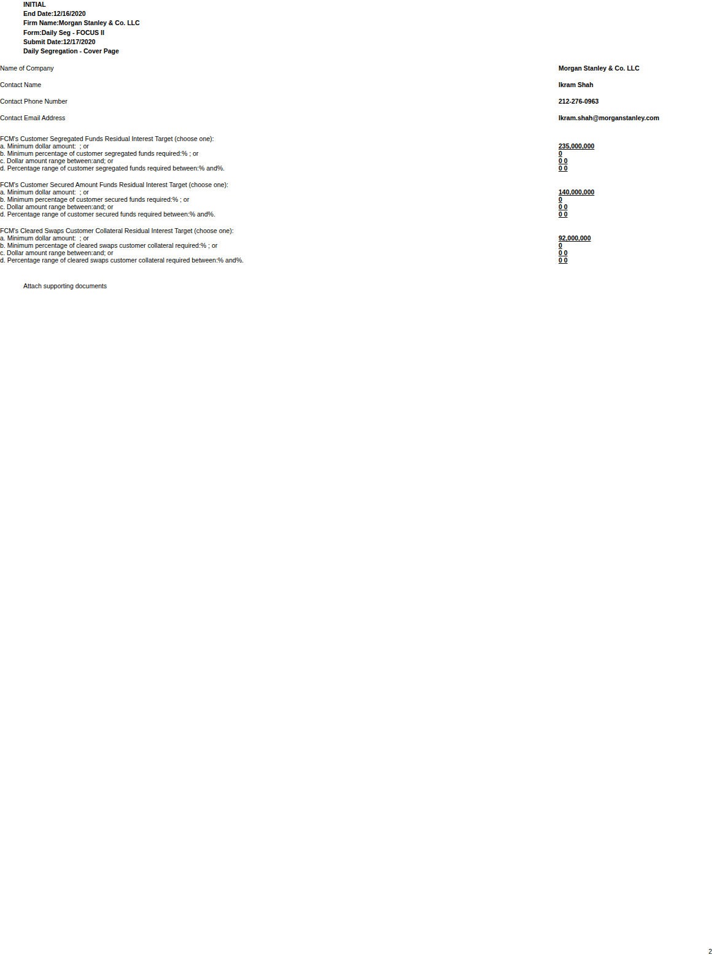INITIAL
End Date:12/16/2020
Firm Name:Morgan Stanley & Co. LLC
Form:Daily Seg - FOCUS II
Submit Date:12/17/2020
Daily Segregation - Cover Page
| Name of Company | Morgan Stanley & Co. LLC |
| Contact Name | Ikram Shah |
| Contact Phone Number | 212-276-0963 |
| Contact Email Address | Ikram.shah@morganstanley.com |
| FCM's Customer Segregated Funds Residual Interest Target (choose one): |
| a. Minimum dollar amount: ; or | 235,000,000 |
| b. Minimum percentage of customer segregated funds required:% ; or | 0 |
| c. Dollar amount range between:and; or | 0 0 |
| d. Percentage range of customer segregated funds required between:% and%. | 0 0 |
| FCM's Customer Secured Amount Funds Residual Interest Target (choose one): |
| a. Minimum dollar amount: ; or | 140,000,000 |
| b. Minimum percentage of customer secured funds required:% ; or | 0 |
| c. Dollar amount range between:and; or | 0 0 |
| d. Percentage range of customer secured funds required between:% and%. | 0 0 |
| FCM's Cleared Swaps Customer Collateral Residual Interest Target (choose one): |
| a. Minimum dollar amount: ; or | 92,000,000 |
| b. Minimum percentage of cleared swaps customer collateral required:% ; or | 0 |
| c. Dollar amount range between:and; or | 0 0 |
| d. Percentage range of cleared swaps customer collateral required between:% and%. | 0 0 |
Attach supporting documents
2